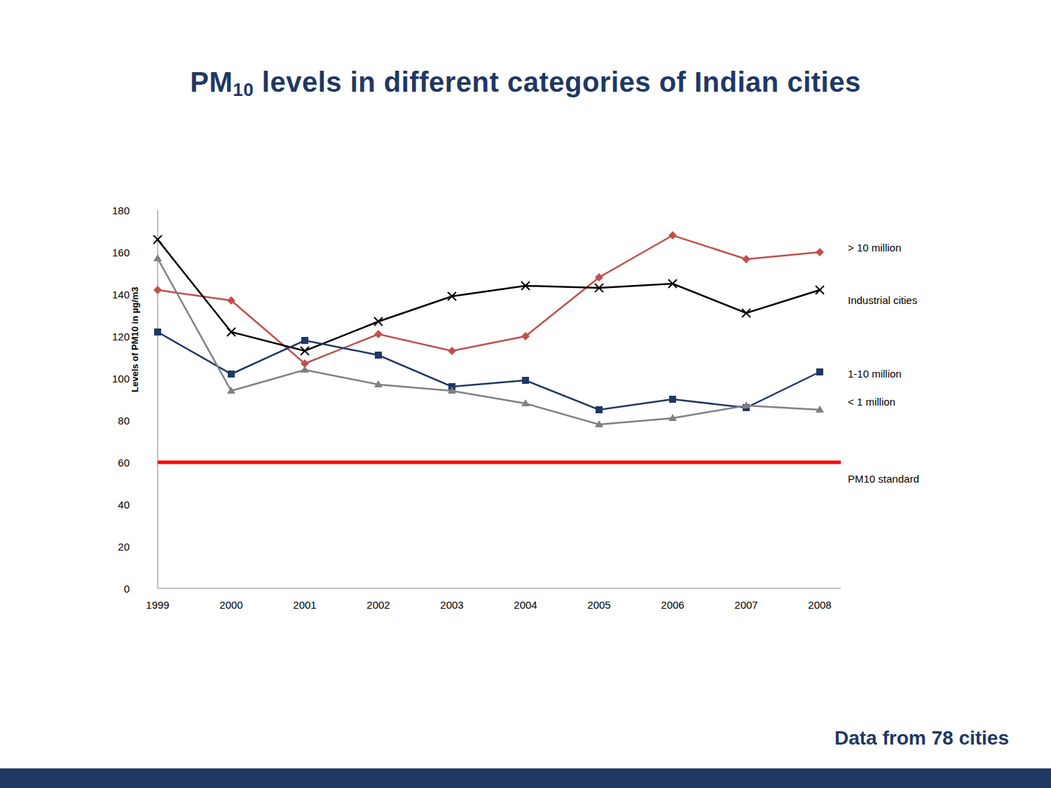PM10 levels in different categories of Indian cities
Levels of PM10 in µg/m3
180
160
140
120
100
80
60
40
20
0
1999
2000
2001
2002
2003
2004
2005
2006
2007
2008
> 10 million
Industrial cities
1-10 million
< 1 million
PM10 standard
Data from 78 cities
Dr. Prem Pangotra, IIM Ahmedabad